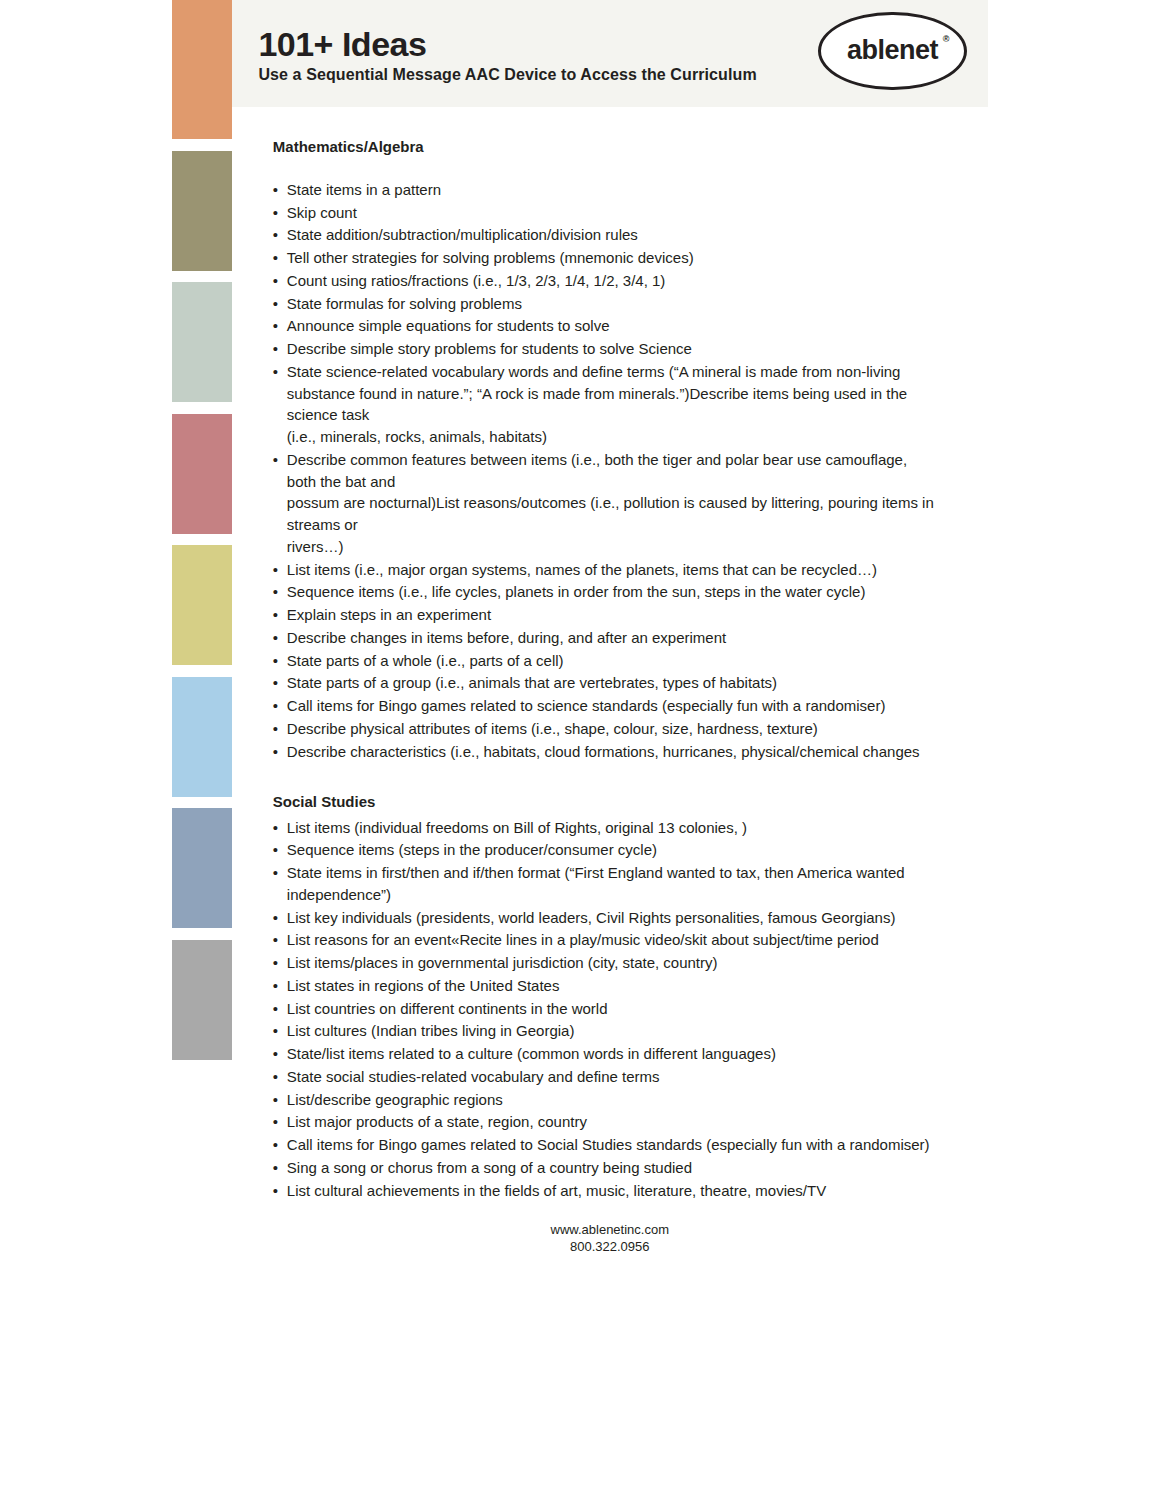101+ Ideas
Use a Sequential Message AAC Device to Access the Curriculum
ablenet®
Mathematics/Algebra
State items in a pattern
Skip count
State addition/subtraction/multiplication/division rules
Tell other strategies for solving problems (mnemonic devices)
Count using ratios/fractions (i.e., 1/3, 2/3, 1/4, 1/2, 3/4, 1)
State formulas for solving problems
Announce simple equations for students to solve
Describe simple story problems for students to solve Science
State science-related vocabulary words and define terms (“A mineral is made from non-living substance found in nature.”; “A rock is made from minerals.”)Describe items being used in the science task (i.e., minerals, rocks, animals, habitats)
Describe common features between items (i.e., both the tiger and polar bear use camouflage, both the bat and possum are nocturnal)List reasons/outcomes (i.e., pollution is caused by littering, pouring items in streams or rivers…)
List items (i.e., major organ systems, names of the planets, items that can be recycled…)
Sequence items (i.e., life cycles, planets in order from the sun, steps in the water cycle)
Explain steps in an experiment
Describe changes in items before, during, and after an experiment
State parts of a whole (i.e., parts of a cell)
State parts of a group (i.e., animals that are vertebrates, types of habitats)
Call items for Bingo games related to science standards (especially fun with a randomiser)
Describe physical attributes of items (i.e., shape, colour, size, hardness, texture)
Describe characteristics (i.e., habitats, cloud formations, hurricanes, physical/chemical changes
Social Studies
List items (individual freedoms on Bill of Rights, original 13 colonies, )
Sequence items (steps in the producer/consumer cycle)
State items in first/then and if/then format (“First England wanted to tax, then America wanted independence”)
List key individuals (presidents, world leaders, Civil Rights personalities, famous Georgians)
List reasons for an event«Recite lines in a play/music video/skit about subject/time period
List items/places in governmental jurisdiction (city, state, country)
List states in regions of the United States
List countries on different continents in the world
List cultures (Indian tribes living in Georgia)
State/list items related to a culture (common words in different languages)
State social studies-related vocabulary and define terms
List/describe geographic regions
List major products of a state, region, country
Call items for Bingo games related to Social Studies standards (especially fun with a randomiser)
Sing a song or chorus from a song of a country being studied
List cultural achievements in the fields of art, music, literature, theatre, movies/TV
www.ablenetinc.com
800.322.0956